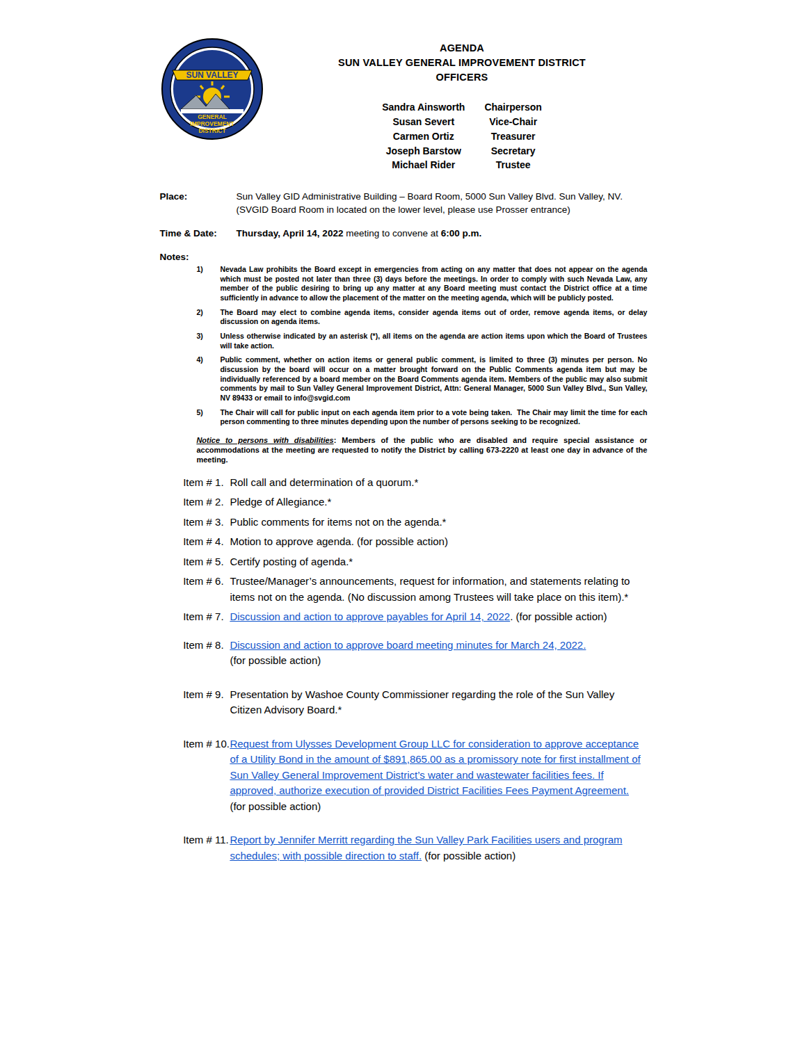SUN VALLEY GENERAL IMPROVEMENT DISTRICT
AGENDA
SUN VALLEY GENERAL IMPROVEMENT DISTRICT
OFFICERS
Sandra Ainsworth Chairperson
Susan Severt Vice-Chair
Carmen Ortiz Treasurer
Joseph Barstow Secretary
Michael Rider Trustee
Place:
Sun Valley GID Administrative Building – Board Room, 5000 Sun Valley Blvd. Sun Valley, NV. (SVGID Board Room in located on the lower level, please use Prosser entrance)
Time & Date:
Thursday, April 14, 2022 meeting to convene at 6:00 p.m.
Notes:
1)
Nevada Law prohibits the Board except in emergencies from acting on any matter that does not appear on the agenda which must be posted not later than three (3) days before the meetings. In order to comply with such Nevada Law, any member of the public desiring to bring up any matter at any Board meeting must contact the District office at a time sufficiently in advance to allow the placement of the matter on the meeting agenda, which will be publicly posted.
2)
The Board may elect to combine agenda items, consider agenda items out of order, remove agenda items, or delay discussion on agenda items.
3)
Unless otherwise indicated by an asterisk (*), all items on the agenda are action items upon which the Board of Trustees will take action.
4)
Public comment, whether on action items or general public comment, is limited to three (3) minutes per person. No discussion by the board will occur on a matter brought forward on the Public Comments agenda item but may be individually referenced by a board member on the Board Comments agenda item. Members of the public may also submit comments by mail to Sun Valley General Improvement District, Attn: General Manager, 5000 Sun Valley Blvd., Sun Valley, NV 89433 or email to info@svgid.com
5)
The Chair will call for public input on each agenda item prior to a vote being taken. The Chair may limit the time for each person commenting to three minutes depending upon the number of persons seeking to be recognized.
Notice to persons with disabilities: Members of the public who are disabled and require special assistance or accommodations at the meeting are requested to notify the District by calling 673-2220 at least one day in advance of the meeting.
Item # 1.
Roll call and determination of a quorum.*
Item # 2.
Pledge of Allegiance.*
Item # 3.
Public comments for items not on the agenda.*
Item # 4.
Motion to approve agenda. (for possible action)
Item # 5.
Certify posting of agenda.*
Item # 6.
Trustee/Manager’s announcements, request for information, and statements relating to items not on the agenda. (No discussion among Trustees will take place on this item).*
Item # 7.
Discussion and action to approve payables for April 14, 2022. (for possible action)
Item # 8.
Discussion and action to approve board meeting minutes for March 24, 2022.
(for possible action)
Item # 9.
Presentation by Washoe County Commissioner regarding the role of the Sun Valley Citizen Advisory Board.*
Item # 10.
Request from Ulysses Development Group LLC for consideration to approve acceptance of a Utility Bond in the amount of $891,865.00 as a promissory note for first installment of Sun Valley General Improvement District’s water and wastewater facilities fees. If approved, authorize execution of provided District Facilities Fees Payment Agreement. (for possible action)
Item # 11.
Report by Jennifer Merritt regarding the Sun Valley Park Facilities users and program schedules; with possible direction to staff. (for possible action)